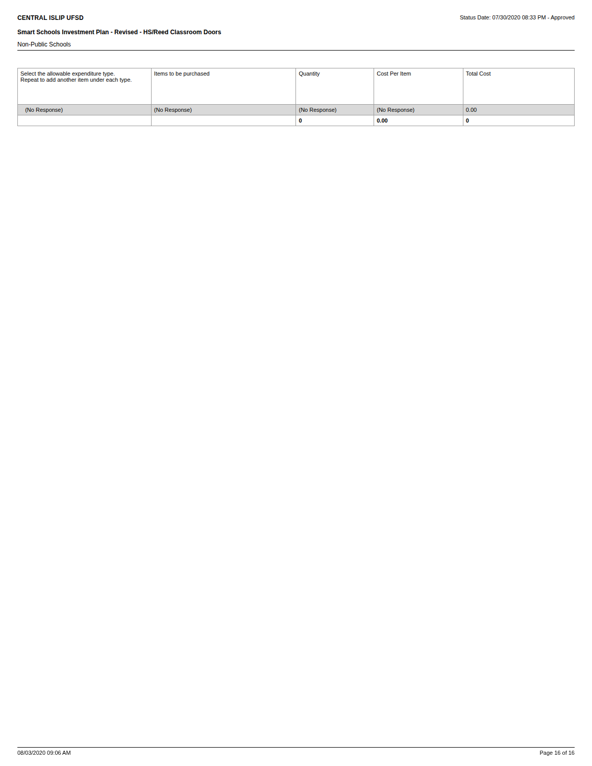CENTRAL ISLIP UFSD
Status Date: 07/30/2020 08:33 PM - Approved
Smart Schools Investment Plan - Revised - HS/Reed Classroom Doors
Non-Public Schools
| Select the allowable expenditure type. Repeat to add another item under each type. | Items to be purchased | Quantity | Cost Per Item | Total Cost |
| --- | --- | --- | --- | --- |
| (No Response) | (No Response) | (No Response) | (No Response) | 0.00 |
| | | 0 | 0.00 | 0 |
08/03/2020 09:06 AM
Page 16 of 16